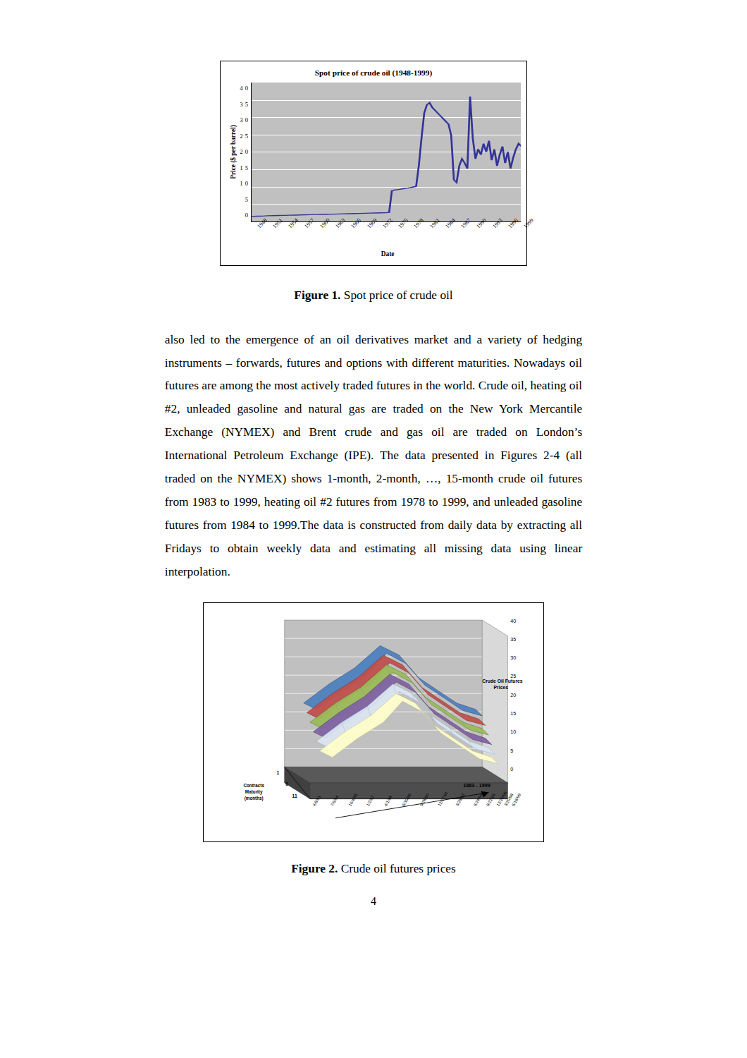Spot price of crude oil (1948-1999)
Price ($ per barrel)
4 0 3 5 3 0 2 5 2 0 1 5 1 0 5 0
1948195119541957 1960196319661969 1972197519781981 1984198719901993 19961999
Date
Figure 1. Spot price of crude oil
also led to the emergence of an oil derivatives market and a variety of hedging instruments – forwards, futures and options with different maturities. Nowadays oil futures are among the most actively traded futures in the world. Crude oil, heating oil #2, unleaded gasoline and natural gas are traded on the New York Mercantile Exchange (NYMEX) and Brent crude and gas oil are traded on London’s International Petroleum Exchange (IPE). The data presented in Figures 2-4 (all traded on the NYMEX) shows 1-month, 2-month, …, 15-month crude oil futures from 1983 to 1999, heating oil #2 futures from 1978 to 1999, and unleaded gasoline futures from 1984 to 1999.The data is constructed from daily data by extracting all Fridays to obtain weekly data and estimating all missing data using linear interpolation.
40 35 30 25 20 15 10 5 0 Crude Oil Futures Prices 1 6 11 Contracts Maturity (months) 4/8/83 7/6/84 10/4/85 1/2/87 4/1/88 6/30/89 9/28/90 12/27/91 3/26/93 6/24/94 9/22/95 12/20/96 3/20/98 6/18/99 1983 - 1999
Figure 2. Crude oil futures prices
4